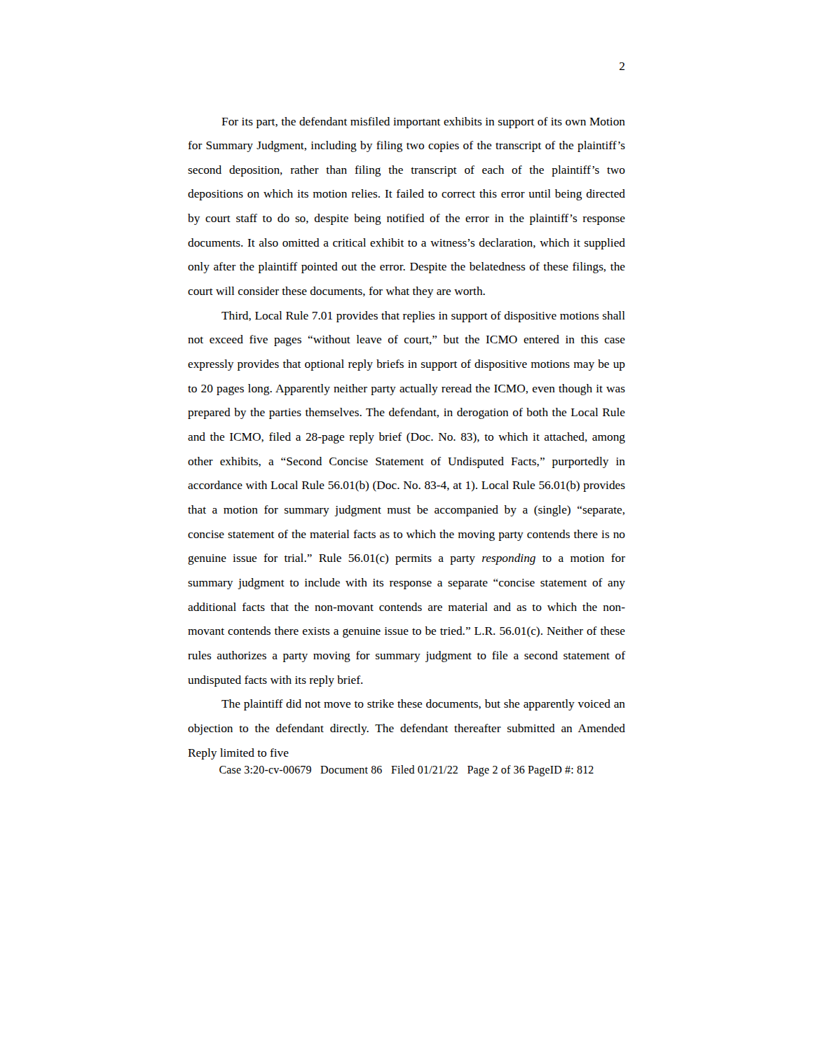2
For its part, the defendant misfiled important exhibits in support of its own Motion for Summary Judgment, including by filing two copies of the transcript of the plaintiff’s second deposition, rather than filing the transcript of each of the plaintiff’s two depositions on which its motion relies. It failed to correct this error until being directed by court staff to do so, despite being notified of the error in the plaintiff’s response documents. It also omitted a critical exhibit to a witness’s declaration, which it supplied only after the plaintiff pointed out the error. Despite the belatedness of these filings, the court will consider these documents, for what they are worth.
Third, Local Rule 7.01 provides that replies in support of dispositive motions shall not exceed five pages “without leave of court,” but the ICMO entered in this case expressly provides that optional reply briefs in support of dispositive motions may be up to 20 pages long. Apparently neither party actually reread the ICMO, even though it was prepared by the parties themselves. The defendant, in derogation of both the Local Rule and the ICMO, filed a 28-page reply brief (Doc. No. 83), to which it attached, among other exhibits, a “Second Concise Statement of Undisputed Facts,” purportedly in accordance with Local Rule 56.01(b) (Doc. No. 83-4, at 1). Local Rule 56.01(b) provides that a motion for summary judgment must be accompanied by a (single) “separate, concise statement of the material facts as to which the moving party contends there is no genuine issue for trial.” Rule 56.01(c) permits a party responding to a motion for summary judgment to include with its response a separate “concise statement of any additional facts that the non-movant contends are material and as to which the non-movant contends there exists a genuine issue to be tried.” L.R. 56.01(c). Neither of these rules authorizes a party moving for summary judgment to file a second statement of undisputed facts with its reply brief.
The plaintiff did not move to strike these documents, but she apparently voiced an objection to the defendant directly. The defendant thereafter submitted an Amended Reply limited to five
Case 3:20-cv-00679 Document 86 Filed 01/21/22 Page 2 of 36 PageID #: 812